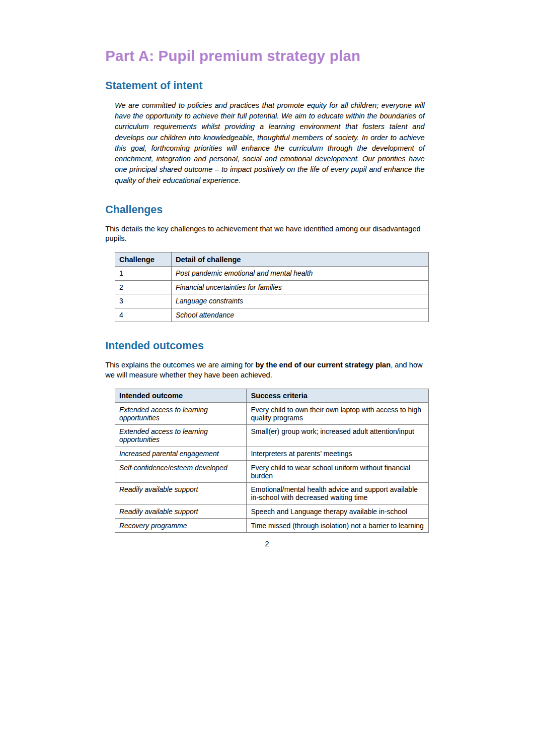Part A: Pupil premium strategy plan
Statement of intent
We are committed to policies and practices that promote equity for all children; everyone will have the opportunity to achieve their full potential. We aim to educate within the boundaries of curriculum requirements whilst providing a learning environment that fosters talent and develops our children into knowledgeable, thoughtful members of society. In order to achieve this goal, forthcoming priorities will enhance the curriculum through the development of enrichment, integration and personal, social and emotional development. Our priorities have one principal shared outcome – to impact positively on the life of every pupil and enhance the quality of their educational experience.
Challenges
This details the key challenges to achievement that we have identified among our disadvantaged pupils.
| Challenge | Detail of challenge |
| --- | --- |
| 1 | Post pandemic emotional and mental health |
| 2 | Financial uncertainties for families |
| 3 | Language constraints |
| 4 | School attendance |
Intended outcomes
This explains the outcomes we are aiming for by the end of our current strategy plan, and how we will measure whether they have been achieved.
| Intended outcome | Success criteria |
| --- | --- |
| Extended access to learning opportunities | Every child to own their own laptop with access to high quality programs |
| Extended access to learning opportunities | Small(er) group work; increased adult attention/input |
| Increased parental engagement | Interpreters at parents’ meetings |
| Self-confidence/esteem developed | Every child to wear school uniform without financial burden |
| Readily available support | Emotional/mental health advice and support available in-school with decreased waiting time |
| Readily available support | Speech and Language therapy available in-school |
| Recovery programme | Time missed (through isolation) not a barrier to learning |
2